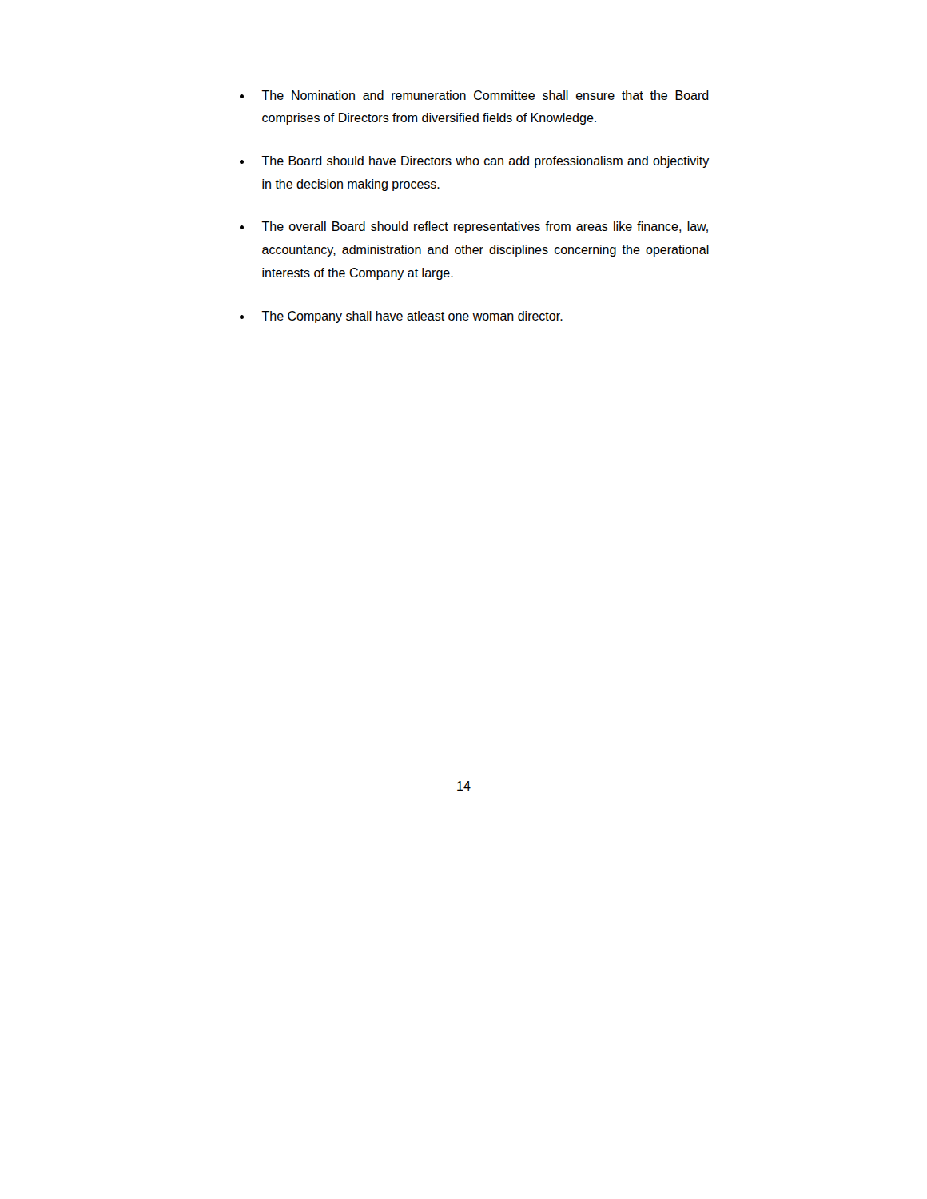The Nomination and remuneration Committee shall ensure that the Board comprises of Directors from diversified fields of Knowledge.
The Board should have Directors who can add professionalism and objectivity in the decision making process.
The overall Board should reflect representatives from areas like finance, law, accountancy, administration and other disciplines concerning the operational interests of the Company at large.
The Company shall have atleast one woman director.
14